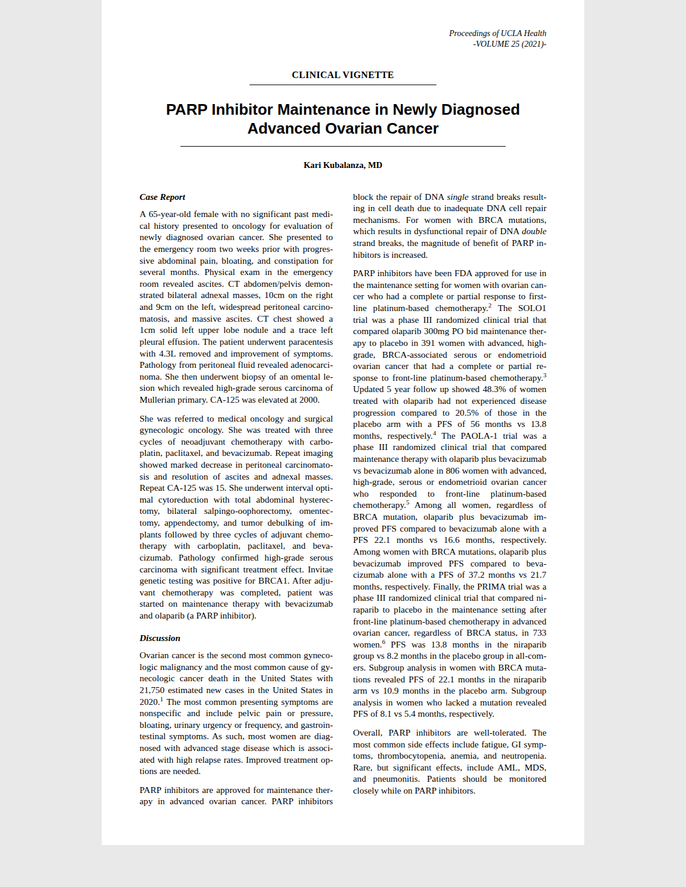Proceedings of UCLA Health
-VOLUME 25 (2021)-
CLINICAL VIGNETTE
PARP Inhibitor Maintenance in Newly Diagnosed Advanced Ovarian Cancer
Kari Kubalanza, MD
Case Report
A 65-year-old female with no significant past medical history presented to oncology for evaluation of newly diagnosed ovarian cancer. She presented to the emergency room two weeks prior with progressive abdominal pain, bloating, and constipation for several months. Physical exam in the emergency room revealed ascites. CT abdomen/pelvis demonstrated bilateral adnexal masses, 10cm on the right and 9cm on the left, widespread peritoneal carcinomatosis, and massive ascites. CT chest showed a 1cm solid left upper lobe nodule and a trace left pleural effusion. The patient underwent paracentesis with 4.3L removed and improvement of symptoms. Pathology from peritoneal fluid revealed adenocarcinoma. She then underwent biopsy of an omental lesion which revealed high-grade serous carcinoma of Mullerian primary. CA-125 was elevated at 2000.
She was referred to medical oncology and surgical gynecologic oncology. She was treated with three cycles of neoadjuvant chemotherapy with carboplatin, paclitaxel, and bevacizumab. Repeat imaging showed marked decrease in peritoneal carcinomatosis and resolution of ascites and adnexal masses. Repeat CA-125 was 15. She underwent interval optimal cytoreduction with total abdominal hysterectomy, bilateral salpingo-oophorectomy, omentectomy, appendectomy, and tumor debulking of implants followed by three cycles of adjuvant chemotherapy with carboplatin, paclitaxel, and bevacizumab. Pathology confirmed high-grade serous carcinoma with significant treatment effect. Invitae genetic testing was positive for BRCA1. After adjuvant chemotherapy was completed, patient was started on maintenance therapy with bevacizumab and olaparib (a PARP inhibitor).
Discussion
Ovarian cancer is the second most common gynecologic malignancy and the most common cause of gynecologic cancer death in the United States with 21,750 estimated new cases in the United States in 2020.1 The most common presenting symptoms are nonspecific and include pelvic pain or pressure, bloating, urinary urgency or frequency, and gastrointestinal symptoms. As such, most women are diagnosed with advanced stage disease which is associated with high relapse rates. Improved treatment options are needed.
PARP inhibitors are approved for maintenance therapy in advanced ovarian cancer. PARP inhibitors block the repair of DNA single strand breaks resulting in cell death due to inadequate DNA cell repair mechanisms. For women with BRCA mutations, which results in dysfunctional repair of DNA double strand breaks, the magnitude of benefit of PARP inhibitors is increased.
PARP inhibitors have been FDA approved for use in the maintenance setting for women with ovarian cancer who had a complete or partial response to first-line platinum-based chemotherapy.2 The SOLO1 trial was a phase III randomized clinical trial that compared olaparib 300mg PO bid maintenance therapy to placebo in 391 women with advanced, high-grade, BRCA-associated serous or endometrioid ovarian cancer that had a complete or partial response to front-line platinum-based chemotherapy.3 Updated 5 year follow up showed 48.3% of women treated with olaparib had not experienced disease progression compared to 20.5% of those in the placebo arm with a PFS of 56 months vs 13.8 months, respectively.4 The PAOLA-1 trial was a phase III randomized clinical trial that compared maintenance therapy with olaparib plus bevacizumab vs bevacizumab alone in 806 women with advanced, high-grade, serous or endometrioid ovarian cancer who responded to front-line platinum-based chemotherapy.5 Among all women, regardless of BRCA mutation, olaparib plus bevacizumab improved PFS compared to bevacizumab alone with a PFS 22.1 months vs 16.6 months, respectively. Among women with BRCA mutations, olaparib plus bevacizumab improved PFS compared to bevacizumab alone with a PFS of 37.2 months vs 21.7 months, respectively. Finally, the PRIMA trial was a phase III randomized clinical trial that compared niraparib to placebo in the maintenance setting after front-line platinum-based chemotherapy in advanced ovarian cancer, regardless of BRCA status, in 733 women.6 PFS was 13.8 months in the niraparib group vs 8.2 months in the placebo group in all-comers. Subgroup analysis in women with BRCA mutations revealed PFS of 22.1 months in the niraparib arm vs 10.9 months in the placebo arm. Subgroup analysis in women who lacked a mutation revealed PFS of 8.1 vs 5.4 months, respectively.
Overall, PARP inhibitors are well-tolerated. The most common side effects include fatigue, GI symptoms, thrombocytopenia, anemia, and neutropenia. Rare, but significant effects, include AML, MDS, and pneumonitis. Patients should be monitored closely while on PARP inhibitors.